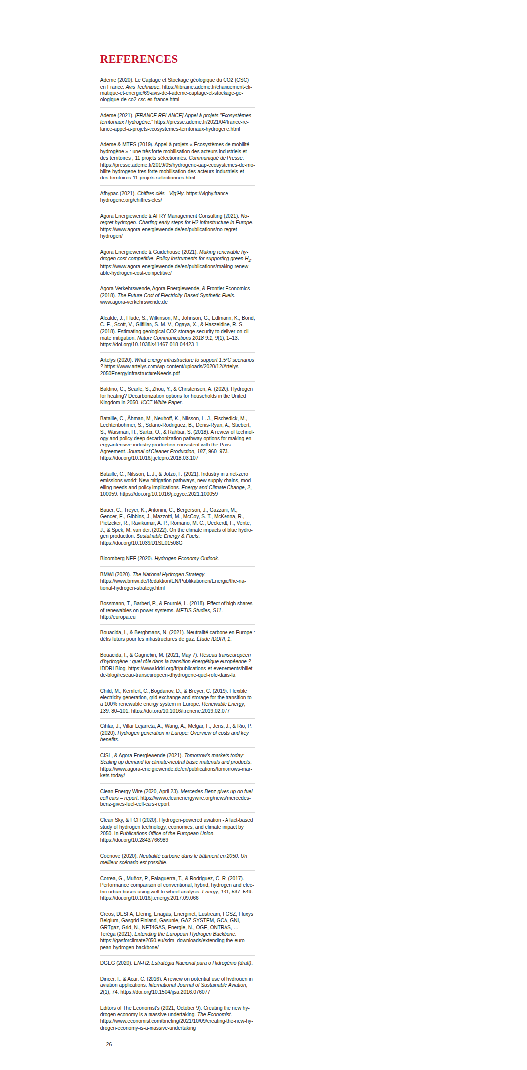References
Ademe (2020). Le Captage et Stockage géologique du CO2 (CSC) en France. Avis Technique. https://librairie.ademe.fr/changement-climatique-et-energie/69-avis-de-l-ademe-captage-et-stockage-geologique-de-co2-csc-en-france.html
Ademe (2021). [FRANCE RELANCE] Appel à projets "Ecosystèmes territoriaux Hydrogène." https://presse.ademe.fr/2021/04/france-relance-appel-a-projets-ecosystemes-territoriaux-hydrogene.html
Ademe & MTES (2019). Appel à projets « Écosystèmes de mobilité hydrogène » : une très forte mobilisation des acteurs industriels et des territoires , 11 projets sélectionnés. Communiqué de Presse. https://presse.ademe.fr/2019/05/hydrogene-aap-ecosystemes-de-mobilite-hydrogene-tres-forte-mobilisation-des-acteurs-industriels-et-des-territoires-11-projets-selectionnes.html
Afhypac (2021). Chiffres clés - Vig'Hy. https://vighy.france-hydrogene.org/chiffres-cles/
Agora Energiewende & AFRY Management Consulting (2021). No-regret hydrogen. Charting early steps for H2 infrastructure in Europe. https://www.agora-energiewende.de/en/publications/no-regret-hydrogen/
Agora Energiewende & Guidehouse (2021). Making renewable hydrogen cost-competitive. Policy instruments for supporting green H2. https://www.agora-energiewende.de/en/publications/making-renewable-hydrogen-cost-competitive/
Agora Verkehrswende, Agora Energiewende, & Frontier Economics (2018). The Future Cost of Electricity-Based Synthetic Fuels. www.agora-verkehrswende.de
Alcalde, J., Flude, S., Wilkinson, M., Johnson, G., Edlmann, K., Bond, C. E., Scott, V., Gilfillan, S. M. V., Ogaya, X., & Haszeldine, R. S. (2018). Estimating geological CO2 storage security to deliver on climate mitigation. Nature Communications 2018 9:1, 9(1), 1–13. https://doi.org/10.1038/s41467-018-04423-1
Artelys (2020). What energy infrastructure to support 1.5°C scenarios ? https://www.artelys.com/wp-content/uploads/2020/12/Artelys-2050EnergyInfrastructureNeeds.pdf
Baldino, C., Searle, S., Zhou, Y., & Christensen, A. (2020). Hydrogen for heating? Decarbonization options for households in the United Kingdom in 2050. ICCT White Paper.
Bataille, C., Åhman, M., Neuhoff, K., Nilsson, L. J., Fischedick, M., Lechtenböhmer, S., Solano-Rodriguez, B., Denis-Ryan, A., Stiebert, S., Waisman, H., Sartor, O., & Rahbar, S. (2018). A review of technology and policy deep decarbonization pathway options for making energy-intensive industry production consistent with the Paris Agreement. Journal of Cleaner Production, 187, 960–973. https://doi.org/10.1016/j.jclepro.2018.03.107
Bataille, C., Nilsson, L. J., & Jotzo, F. (2021). Industry in a net-zero emissions world: New mitigation pathways, new supply chains, modelling needs and policy implications. Energy and Climate Change, 2, 100059. https://doi.org/10.1016/j.egycc.2021.100059
Bauer, C., Treyer, K., Antonini, C., Bergerson, J., Gazzani, M., Gencer, E., Gibbins, J., Mazzotti, M., McCoy, S. T., McKenna, R., Pietzcker, R., Ravikumar, A. P., Romano, M. C., Ueckerdt, F., Vente, J., & Spek, M. van der. (2022). On the climate impacts of blue hydrogen production. Sustainable Energy & Fuels. https://doi.org/10.1039/D1SE01508G
Bloomberg NEF (2020). Hydrogen Economy Outlook.
BMWi (2020). The National Hydrogen Strategy. https://www.bmwi.de/Redaktion/EN/Publikationen/Energie/the-national-hydrogen-strategy.html
Bossmann, T., Barberi, P., & Fournié, L. (2018). Effect of high shares of renewables on power systems. METIS Studies, S11. http://europa.eu
Bouacida, I., & Berghmans, N. (2021). Neutralité carbone en Europe : défis futurs pour les infrastructures de gaz. Étude IDDRI, 1.
Bouacida, I., & Gagnebin, M. (2021, May 7). Réseau transeuropéen d'hydrogène : quel rôle dans la transition énergétique européenne ? IDDRI Blog. https://www.iddri.org/fr/publications-et-evenements/billet-de-blog/reseau-transeuropeen-dhydrogene-quel-role-dans-la
Child, M., Kemfert, C., Bogdanov, D., & Breyer, C. (2019). Flexible electricity generation, grid exchange and storage for the transition to a 100% renewable energy system in Europe. Renewable Energy, 139, 80–101. https://doi.org/10.1016/j.renene.2019.02.077
Cihlar, J., Villar Lejarreta, A., Wang, A., Melgar, F., Jens, J., & Rio, P. (2020). Hydrogen generation in Europe: Overview of costs and key benefits.
CISL, & Agora Energiewende (2021). Tomorrow's markets today: Scaling up demand for climate-neutral basic materials and products. https://www.agora-energiewende.de/en/publications/tomorrows-markets-today/
Clean Energy Wire (2020, April 23). Mercedes-Benz gives up on fuel cell cars – report. https://www.cleanenergywire.org/news/mercedes-benz-gives-fuel-cell-cars-report
Clean Sky, & FCH (2020). Hydrogen-powered aviation - A fact-based study of hydrogen technology, economics, and climate impact by 2050. In Publications Office of the European Union. https://doi.org/10.2843/766989
Coénove (2020). Neutralité carbone dans le bâtiment en 2050. Un meilleur scénario est possible.
Correa, G., Muñoz, P., Falaguerra, T., & Rodriguez, C. R. (2017). Performance comparison of conventional, hybrid, hydrogen and electric urban buses using well to wheel analysis. Energy, 141, 537–549. https://doi.org/10.1016/j.energy.2017.09.066
Creos, DESFA, Elering, Enagás, Energinet, Eustream, FGSZ, Fluxys Belgium, Gasgrid Finland, Gasunie, GAZ-SYSTEM, GCA, GNI, GRTgaz, Grid, N., NET4GAS, Energie, N., OGE, ONTRAS, … Teréga (2021). Extending the European Hydrogen Backbone. https://gasforclimate2050.eu/sdm_downloads/extending-the-european-hydrogen-backbone/
DGEG (2020). EN-H2: Estratégia Nacional para o Hidrogénio (draft).
Dincer, I., & Acar, C. (2016). A review on potential use of hydrogen in aviation applications. International Journal of Sustainable Aviation, 2(1), 74. https://doi.org/10.1504/ijsa.2016.076077
Editors of The Economist's (2021, October 9). Creating the new hydrogen economy is a massive undertaking. The Economist. https://www.economist.com/briefing/2021/10/09/creating-the-new-hydrogen-economy-is-a-massive-undertaking
– 26 –